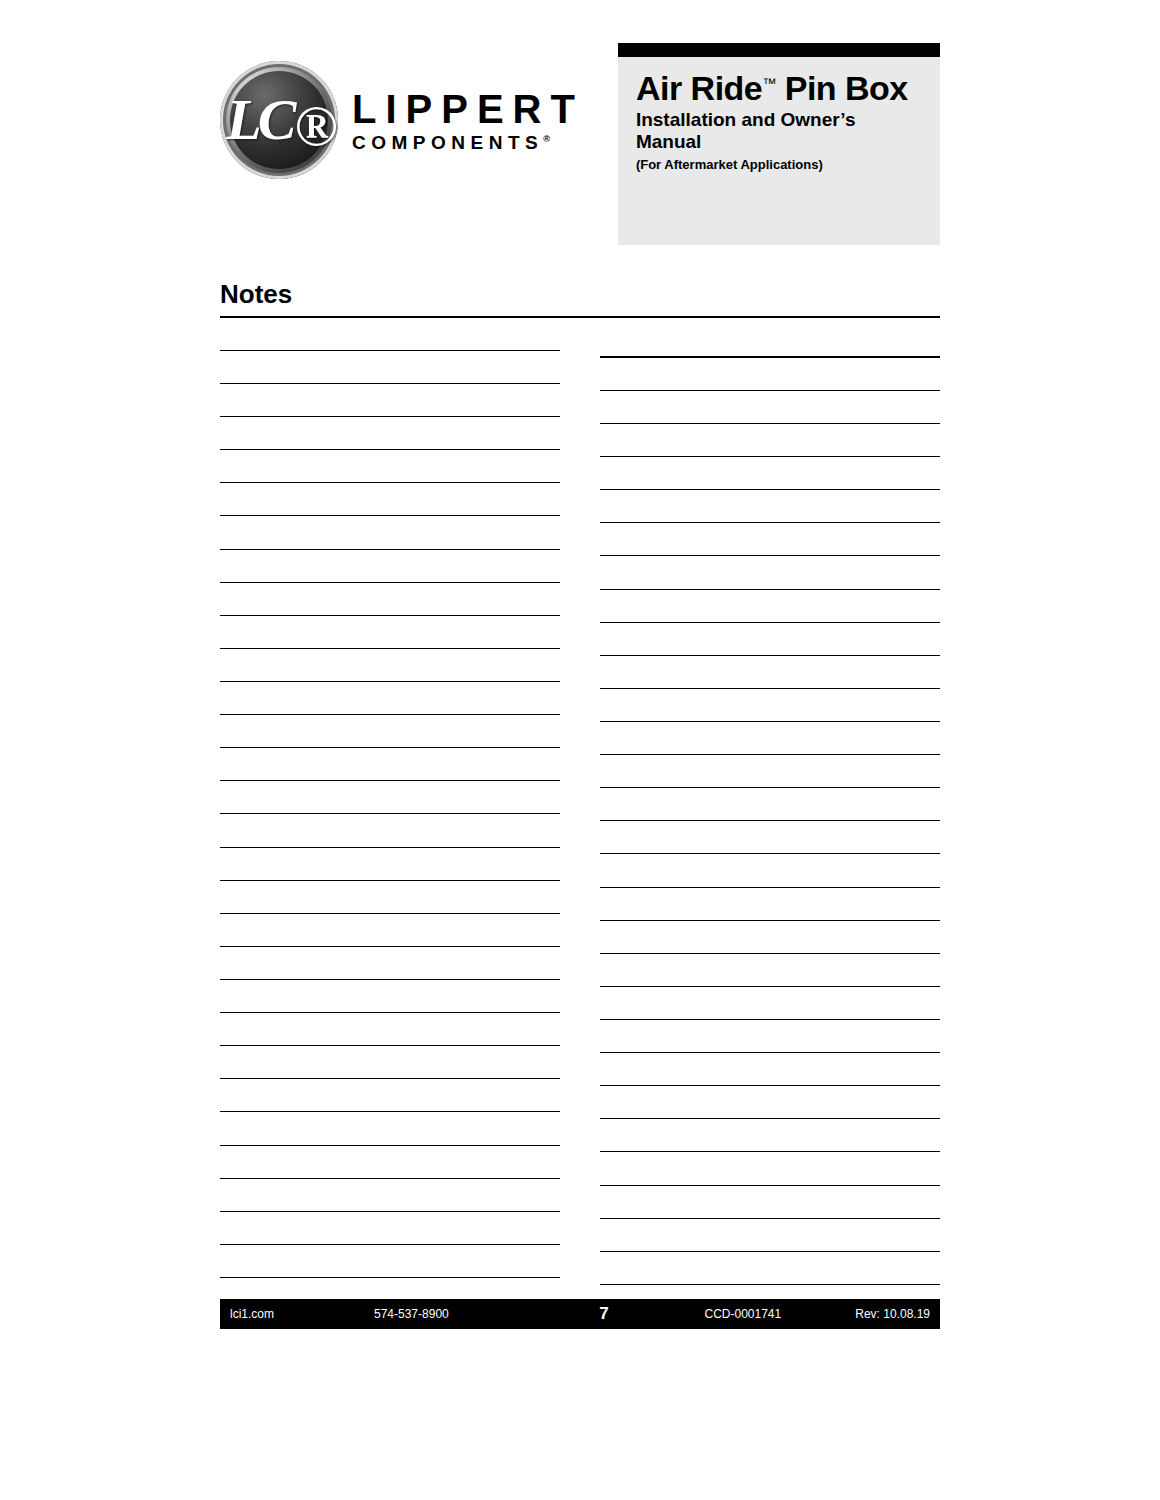LC ®
LIPPERT
COMPONENTS®
Air Ride™ Pin Box
Installation and Owner’s Manual
(For Aftermarket Applications)
Notes
lci1.com
574-537-8900
7
CCD-0001741
Rev: 10.08.19